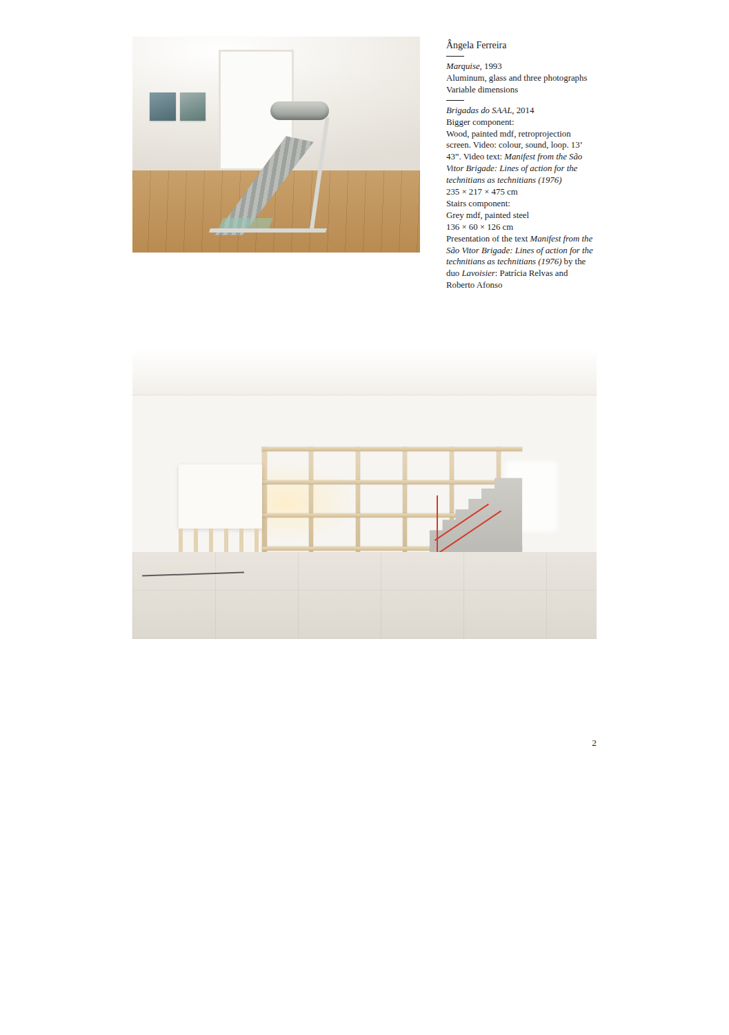Ângela Ferreira
Marquise, 1993
Aluminum, glass and three photographs
Variable dimensions
Brigadas do SAAL, 2014
Bigger component:
Wood, painted mdf, retroprojection screen. Video: colour, sound, loop. 13’ 43”. Video text: Manifest from the São Vitor Brigade: Lines of action for the technitians as technitians (1976)
235 × 217 × 475 cm
Stairs component:
Grey mdf, painted steel
136 × 60 × 126 cm
Presentation of the text Manifest from the São Vitor Brigade: Lines of action for the technitians as technitians (1976) by the duo Lavoisier: Patrícia Relvas and Roberto Afonso
2